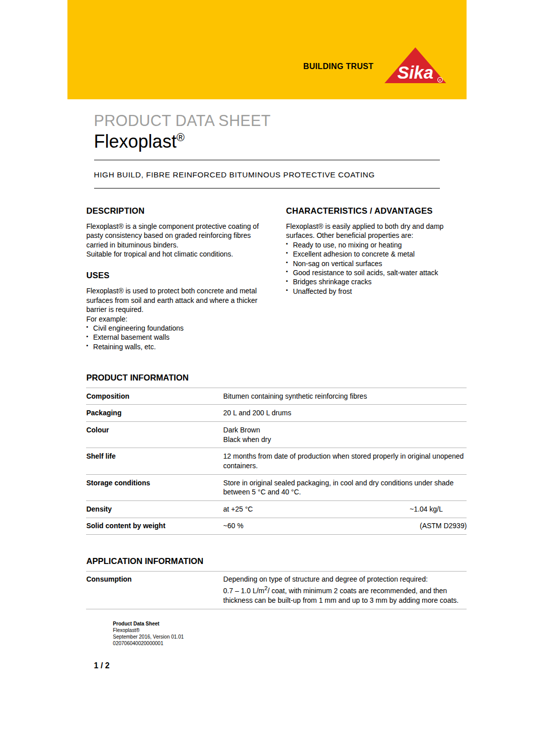BUILDING TRUST
Sika R
PRODUCT DATA SHEET
Flexoplast®
HIGH BUILD, FIBRE REINFORCED BITUMINOUS PROTECTIVE COATING
DESCRIPTION
Flexoplast® is a single component protective coating of pasty consistency based on graded reinforcing fibres carried in bituminous binders.
Suitable for tropical and hot climatic conditions.
USES
Flexoplast® is used to protect both concrete and metal surfaces from soil and earth attack and where a thicker barrier is required.
For example:
Civil engineering foundations
External basement walls
Retaining walls, etc.
CHARACTERISTICS / ADVANTAGES
Flexoplast® is easily applied to both dry and damp surfaces. Other beneficial properties are:
Ready to use, no mixing or heating
Excellent adhesion to concrete & metal
Non-sag on vertical surfaces
Good resistance to soil acids, salt-water attack
Bridges shrinkage cracks
Unaffected by frost
PRODUCT INFORMATION
| Composition | Bitumen containing synthetic reinforcing fibres |
| Packaging | 20 L and 200 L drums |
| Colour | Dark Brown Black when dry |
| Shelf life | 12 months from date of production when stored properly in original unopened containers. |
| Storage conditions | Store in original sealed packaging, in cool and dry conditions under shade between 5 °C and 40 °C. |
| Density | at +25 °C ~1.04 kg/L |
| Solid content by weight | ~60 % (ASTM D2939) |
APPLICATION INFORMATION
| Consumption | Depending on type of structure and degree of protection required: 0.7 – 1.0 L/m 2 / coat, with minimum 2 coats are recommended, and then thickness can be built-up from 1 mm and up to 3 mm by adding more coats. |
Product Data Sheet
Flexoplast®
September 2016, Version 01.01
020706040020000001
1 / 2